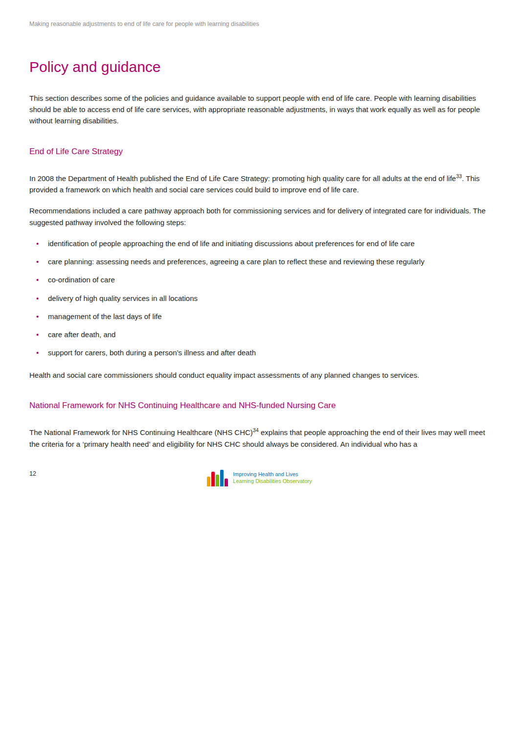Making reasonable adjustments to end of life care for people with learning disabilities
Policy and guidance
This section describes some of the policies and guidance available to support people with end of life care. People with learning disabilities should be able to access end of life care services, with appropriate reasonable adjustments, in ways that work equally as well as for people without learning disabilities.
End of Life Care Strategy
In 2008 the Department of Health published the End of Life Care Strategy: promoting high quality care for all adults at the end of life33. This provided a framework on which health and social care services could build to improve end of life care.
Recommendations included a care pathway approach both for commissioning services and for delivery of integrated care for individuals. The suggested pathway involved the following steps:
identification of people approaching the end of life and initiating discussions about preferences for end of life care
care planning: assessing needs and preferences, agreeing a care plan to reflect these and reviewing these regularly
co-ordination of care
delivery of high quality services in all locations
management of the last days of life
care after death, and
support for carers, both during a person’s illness and after death
Health and social care commissioners should conduct equality impact assessments of any planned changes to services.
National Framework for NHS Continuing Healthcare and NHS-funded Nursing Care
The National Framework for NHS Continuing Healthcare (NHS CHC)34 explains that people approaching the end of their lives may well meet the criteria for a ‘primary health need’ and eligibility for NHS CHC should always be considered. An individual who has a
12
Improving Health and Lives
Learning Disabilities Observatory